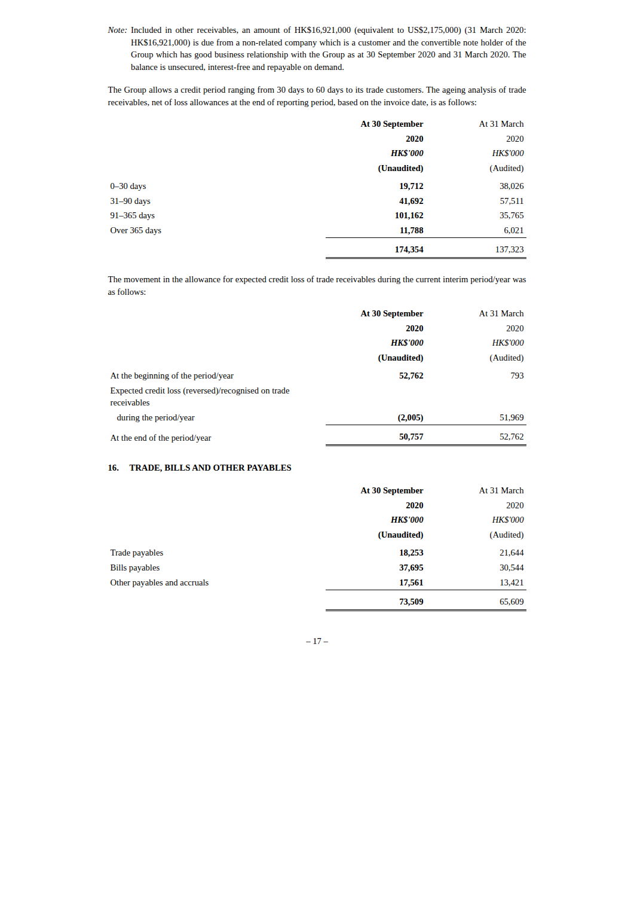Note:
Included in other receivables, an amount of HK$16,921,000 (equivalent to US$2,175,000) (31 March 2020: HK$16,921,000) is due from a non-related company which is a customer and the convertible note holder of the Group which has good business relationship with the Group as at 30 September 2020 and 31 March 2020. The balance is unsecured, interest-free and repayable on demand.
The Group allows a credit period ranging from 30 days to 60 days to its trade customers. The ageing analysis of trade receivables, net of loss allowances at the end of reporting period, based on the invoice date, is as follows:
| | At 30 September | At 31 March |
| --- | --- | --- |
| | 2020 | 2020 |
| | HK$'000 | HK$'000 |
| | (Unaudited) | (Audited) |
| 0–30 days | 19,712 | 38,026 |
| 31–90 days | 41,692 | 57,511 |
| 91–365 days | 101,162 | 35,765 |
| Over 365 days | 11,788 | 6,021 |
| | 174,354 | 137,323 |
The movement in the allowance for expected credit loss of trade receivables during the current interim period/year was as follows:
| | At 30 September | At 31 March |
| --- | --- | --- |
| | 2020 | 2020 |
| | HK$'000 | HK$'000 |
| | (Unaudited) | (Audited) |
| At the beginning of the period/year | 52,762 | 793 |
| Expected credit loss (reversed)/recognised on trade receivables | | |
| during the period/year | (2,005) | 51,969 |
| At the end of the period/year | 50,757 | 52,762 |
16.
Trade, bills and other payables
| | At 30 September | At 31 March |
| --- | --- | --- |
| | 2020 | 2020 |
| | HK$'000 | HK$'000 |
| | (Unaudited) | (Audited) |
| Trade payables | 18,253 | 21,644 |
| Bills payables | 37,695 | 30,544 |
| Other payables and accruals | 17,561 | 13,421 |
| | 73,509 | 65,609 |
– 17 –